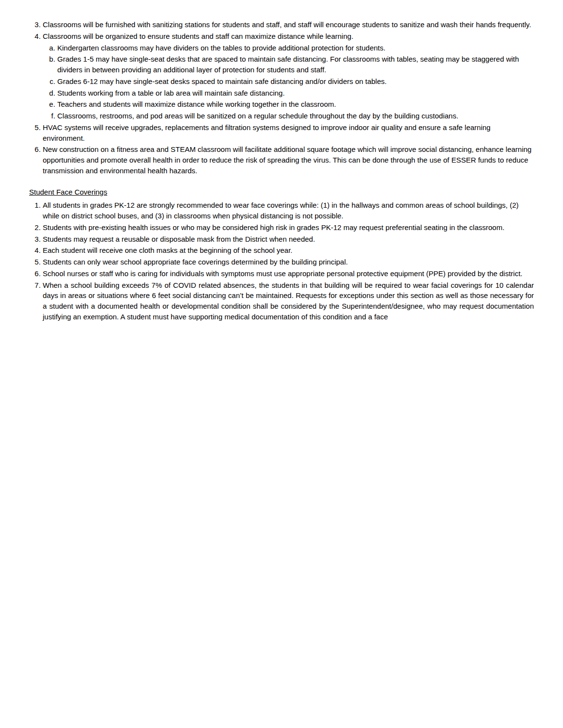Classrooms will be furnished with sanitizing stations for students and staff, and staff will encourage students to sanitize and wash their hands frequently.
Classrooms will be organized to ensure students and staff can maximize distance while learning.
Kindergarten classrooms may have dividers on the tables to provide additional protection for students.
Grades 1-5 may have single-seat desks that are spaced to maintain safe distancing. For classrooms with tables, seating may be staggered with dividers in between providing an additional layer of protection for students and staff.
Grades 6-12 may have single-seat desks spaced to maintain safe distancing and/or dividers on tables.
Students working from a table or lab area will maintain safe distancing.
Teachers and students will maximize distance while working together in the classroom.
Classrooms, restrooms, and pod areas will be sanitized on a regular schedule throughout the day by the building custodians.
HVAC systems will receive upgrades, replacements and filtration systems designed to improve indoor air quality and ensure a safe learning environment.
New construction on a fitness area and STEAM classroom will facilitate additional square footage which will improve social distancing, enhance learning opportunities and promote overall health in order to reduce the risk of spreading the virus. This can be done through the use of ESSER funds to reduce transmission and environmental health hazards.
Student Face Coverings
All students in grades PK-12 are strongly recommended to wear face coverings while: (1) in the hallways and common areas of school buildings, (2) while on district school buses, and (3) in classrooms when physical distancing is not possible.
Students with pre-existing health issues or who may be considered high risk in grades PK-12 may request preferential seating in the classroom.
Students may request a reusable or disposable mask from the District when needed.
Each student will receive one cloth masks at the beginning of the school year.
Students can only wear school appropriate face coverings determined by the building principal.
School nurses or staff who is caring for individuals with symptoms must use appropriate personal protective equipment (PPE) provided by the district.
When a school building exceeds 7% of COVID related absences, the students in that building will be required to wear facial coverings for 10 calendar days in areas or situations where 6 feet social distancing can’t be maintained. Requests for exceptions under this section as well as those necessary for a student with a documented health or developmental condition shall be considered by the Superintendent/designee, who may request documentation justifying an exemption. A student must have supporting medical documentation of this condition and a face